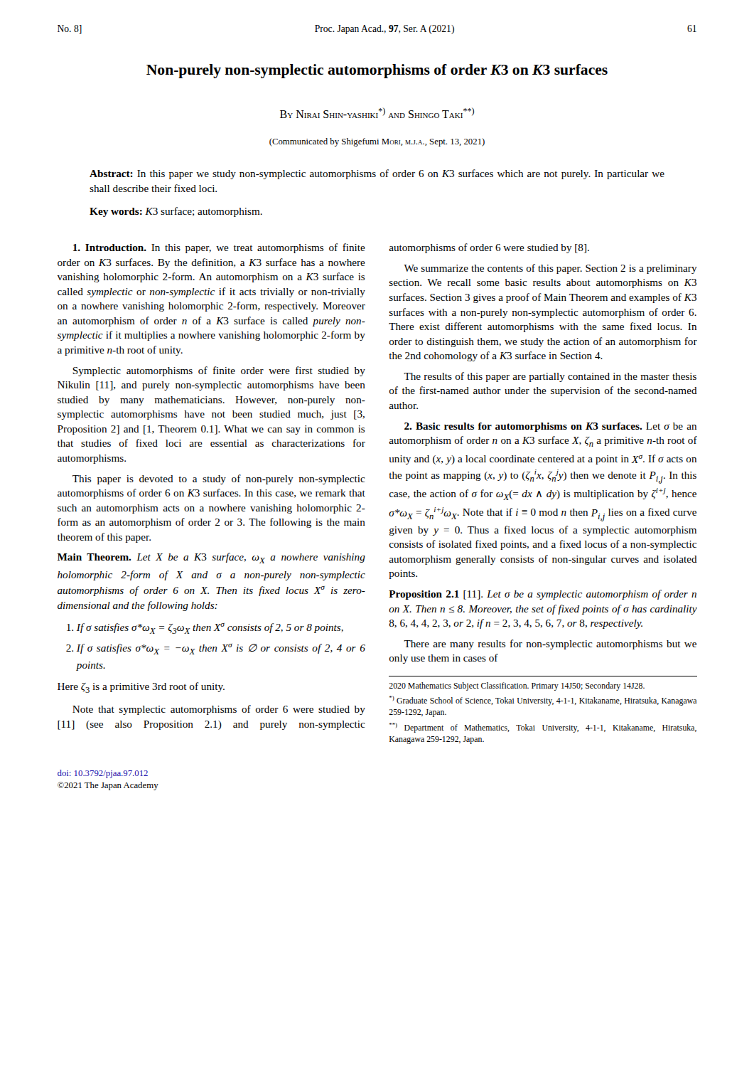No. 8] Proc. Japan Acad., 97, Ser. A (2021) 61
Non-purely non-symplectic automorphisms of order K3 on K3 surfaces
By Nirai Shin-yashiki*) and Shingo Taki**)
(Communicated by Shigefumi Mori, m.j.a., Sept. 13, 2021)
Abstract: In this paper we study non-symplectic automorphisms of order 6 on K3 surfaces which are not purely. In particular we shall describe their fixed loci.
Key words: K3 surface; automorphism.
1. Introduction. In this paper, we treat automorphisms of finite order on K3 surfaces. By the definition, a K3 surface has a nowhere vanishing holomorphic 2-form. An automorphism on a K3 surface is called symplectic or non-symplectic if it acts trivially or non-trivially on a nowhere vanishing holomorphic 2-form, respectively. Moreover an automorphism of order n of a K3 surface is called purely non-symplectic if it multiplies a nowhere vanishing holomorphic 2-form by a primitive n-th root of unity.
Symplectic automorphisms of finite order were first studied by Nikulin [11], and purely non-symplectic automorphisms have been studied by many mathematicians. However, non-purely non-symplectic automorphisms have not been studied much, just [3, Proposition 2] and [1, Theorem 0.1]. What we can say in common is that studies of fixed loci are essential as characterizations for automorphisms.
This paper is devoted to a study of non-purely non-symplectic automorphisms of order 6 on K3 surfaces. In this case, we remark that such an automorphism acts on a nowhere vanishing holomorphic 2-form as an automorphism of order 2 or 3. The following is the main theorem of this paper.
Main Theorem. Let X be a K3 surface, ωX a nowhere vanishing holomorphic 2-form of X and σ a non-purely non-symplectic automorphisms of order 6 on X. Then its fixed locus Xσ is zero-dimensional and the following holds:
If σ satisfies σ*ωX = ζ3ωX then Xσ consists of 2, 5 or 8 points,
If σ satisfies σ*ωX = −ωX then Xσ is ∅ or consists of 2, 4 or 6 points.
Here ζ3 is a primitive 3rd root of unity.
Note that symplectic automorphisms of order 6 were studied by [11] (see also Proposition 2.1) and purely non-symplectic automorphisms of order 6 were studied by [8].
We summarize the contents of this paper. Section 2 is a preliminary section. We recall some basic results about automorphisms on K3 surfaces. Section 3 gives a proof of Main Theorem and examples of K3 surfaces with a non-purely non-symplectic automorphism of order 6. There exist different automorphisms with the same fixed locus. In order to distinguish them, we study the action of an automorphism for the 2nd cohomology of a K3 surface in Section 4.
The results of this paper are partially contained in the master thesis of the first-named author under the supervision of the second-named author.
2. Basic results for automorphisms on K3 surfaces. Let σ be an automorphism of order n on a K3 surface X, ζn a primitive n-th root of unity and (x, y) a local coordinate centered at a point in Xσ. If σ acts on the point as mapping (x, y) to (ζnix, ζnjy) then we denote it Pi,j. In this case, the action of σ for ωX(= dx ∧ dy) is multiplication by ζi+j, hence σ*ωX = ζni+jωX. Note that if i ≡ 0 mod n then Pi,j lies on a fixed curve given by y = 0. Thus a fixed locus of a symplectic automorphism consists of isolated fixed points, and a fixed locus of a non-symplectic automorphism generally consists of non-singular curves and isolated points.
Proposition 2.1 [11]. Let σ be a symplectic automorphism of order n on X. Then n ≤ 8. Moreover, the set of fixed points of σ has cardinality 8, 6, 4, 4, 2, 3, or 2, if n = 2, 3, 4, 5, 6, 7, or 8, respectively.
There are many results for non-symplectic automorphisms but we only use them in cases of
2020 Mathematics Subject Classification. Primary 14J50; Secondary 14J28.
*) Graduate School of Science, Tokai University, 4-1-1, Kitakaname, Hiratsuka, Kanagawa 259-1292, Japan.
**) Department of Mathematics, Tokai University, 4-1-1, Kitakaname, Hiratsuka, Kanagawa 259-1292, Japan.
doi: 10.3792/pjaa.97.012
©2021 The Japan Academy